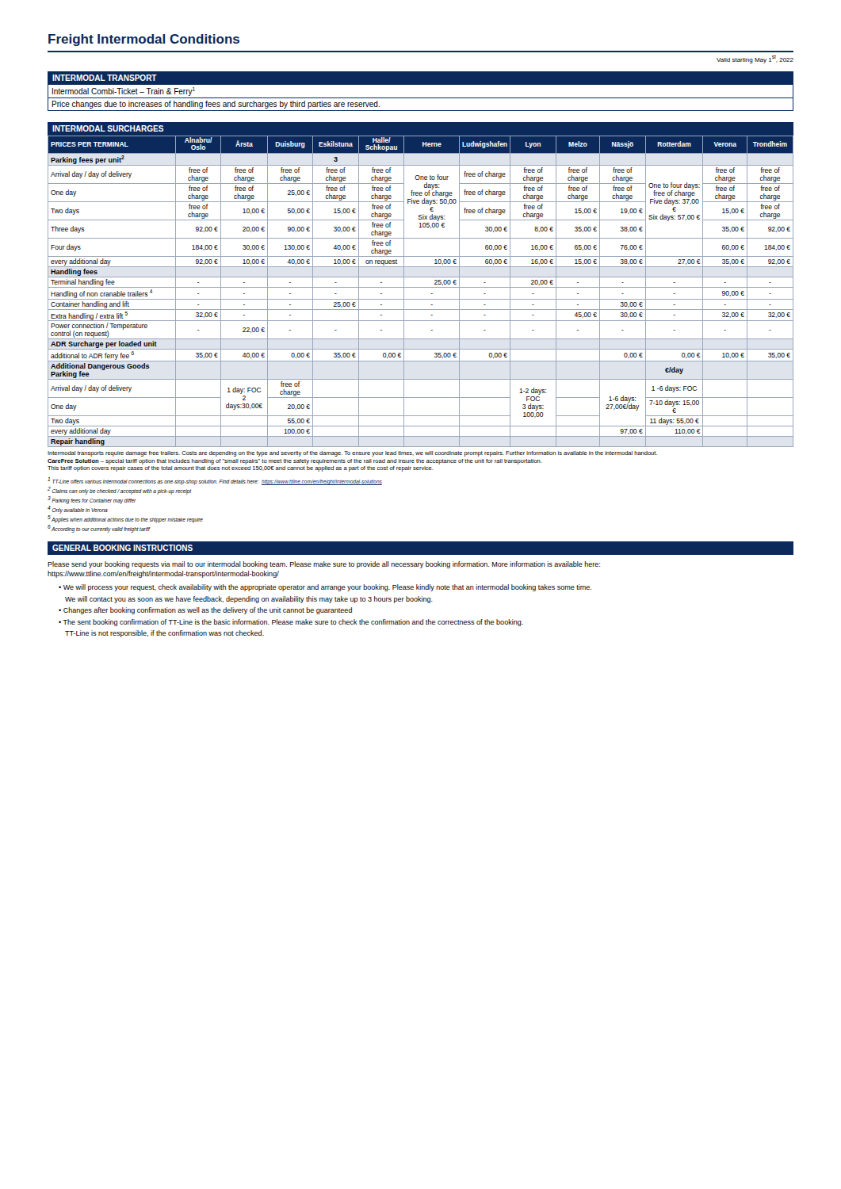Freight Intermodal Conditions
Valid starting May 1st, 2022
INTERMODAL TRANSPORT
Intermodal Combi-Ticket – Train & Ferry1
Price changes due to increases of handling fees and surcharges by third parties are reserved.
INTERMODAL SURCHARGES
| PRICES PER TERMINAL | Alnabru/ Oslo | Årsta | Duisburg | Eskilstuna | Halle/ Schkopau | Herne | Ludwigshafen | Lyon | Melzo | Nässjö | Rotterdam | Verona | Trondheim |
| --- | --- | --- | --- | --- | --- | --- | --- | --- | --- | --- | --- | --- | --- |
| Parking fees per unit 2 | | | | 3 | | | | | | | | | |
| Arrival day / day of delivery | free of charge | free of charge | free of charge | free of charge | free of charge | One to four days: free of charge Five days: 50,00 € Six days: 105,00 € | free of charge | free of charge | free of charge | free of charge | One to four days: free of charge Five days: 37,00 € Six days: 57,00 € | free of charge | free of charge |
| One day | free of charge | free of charge | 25,00 € | free of charge | free of charge | free of charge | free of charge | free of charge | free of charge | free of charge | free of charge |
| Two days | free of charge | 10,00 € | 50,00 € | 15,00 € | free of charge | free of charge | free of charge | 15,00 € | 19,00 € | 15,00 € | free of charge |
| Three days | 92,00 € | 20,00 € | 90,00 € | 30,00 € | free of charge | 30,00 € | 8,00 € | 35,00 € | 38,00 € | 35,00 € | 92,00 € |
| Four days | 184,00 € | 30,00 € | 130,00 € | 40,00 € | free of charge | | 60,00 € | 16,00 € | 65,00 € | 76,00 € | | 60,00 € | 184,00 € |
| every additional day | 92,00 € | 10,00 € | 40,00 € | 10,00 € | on request | 10,00 € | 60,00 € | 16,00 € | 15,00 € | 38,00 € | 27,00 € | 35,00 € | 92,00 € |
| Handling fees | | | | | | | | | | | | | |
| Terminal handling fee | - | - | - | - | - | 25,00 € | - | 20,00 € | - | - | - | - | - |
| Handling of non cranable trailers 4 | - | - | - | - | - | - | - | - | - | - | - | 90,00 € | - |
| Container handling and lift | - | - | - | 25,00 € | - | - | - | - | - | 30,00 € | - | - | - |
| Extra handling / extra lift 5 | 32,00 € | - | - | | - | - | - | - | 45,00 € | 30,00 € | - | 32,00 € | 32,00 € |
| Power connection / Temperature control (on request) | - | 22,00 € | - | - | - | - | - | - | - | - | - | - | - |
| ADR Surcharge per loaded unit | | | | | | | | | | | | | |
| additional to ADR ferry fee 6 | 35,00 € | 40,00 € | 0,00 € | 35,00 € | 0,00 € | 35,00 € | 0,00 € | | | 0,00 € | 0,00 € | 10,00 € | 35,00 € |
| Additional Dangerous Goods Parking fee | | | | | | | | | | | €/day | | |
| Arrival day / day of delivery | | 1 day: FOC 2 days:30,00€ | free of charge | | | | | 1-2 days: FOC 3 days: 100,00 | | 1-6 days: 27,00€/day | 1 -6 days: FOC | | |
| One day | | 20,00 € | | | | | | 7-10 days: 15,00 € | | |
| Two days | | | 55,00 € | | | | | | 11 days: 55,00 € | | |
| every additional day | | | 100,00 € | | | | | | | 97,00 € | 110,00 € | | |
| Repair handling | | | | | | | | | | | | | |
Intermodal transports require damage free trailers. Costs are depending on the type and severity of the damage. To ensure your lead times, we will coordinate prompt repairs. Further information is available in the intermodal handout.
CareFree Solution – special tariff option that includes handling of "small repairs" to meet the safety requirements of the rail road and insure the acceptance of the unit for rail transportation.
This tariff option covers repair cases of the total amount that does not exceed 150,00€ and cannot be applied as a part of the cost of repair service.
1 TT-Line offers various intermodal connections as one-stop-shop solution. Find details here: https://www.ttline.com/en/freight/intermodal-solutions
2 Claims can only be checked / accepted with a pick-up receipt
3 Parking fees for Container may differ
4 Only available in Verona
5 Applies when additional actions due to the shipper mistake require
6 According to our currently valid freight tariff
GENERAL BOOKING INSTRUCTIONS
Please send your booking requests via mail to our intermodal booking team. Please make sure to provide all necessary booking information. More information is available here:
https://www.ttline.com/en/freight/intermodal-transport/intermodal-booking/
We will process your request, check availability with the appropriate operator and arrange your booking. Please kindly note that an intermodal booking takes some time.
We will contact you as soon as we have feedback, depending on availability this may take up to 3 hours per booking.
Changes after booking confirmation as well as the delivery of the unit cannot be guaranteed
The sent booking confirmation of TT-Line is the basic information. Please make sure to check the confirmation and the correctness of the booking.
TT-Line is not responsible, if the confirmation was not checked.